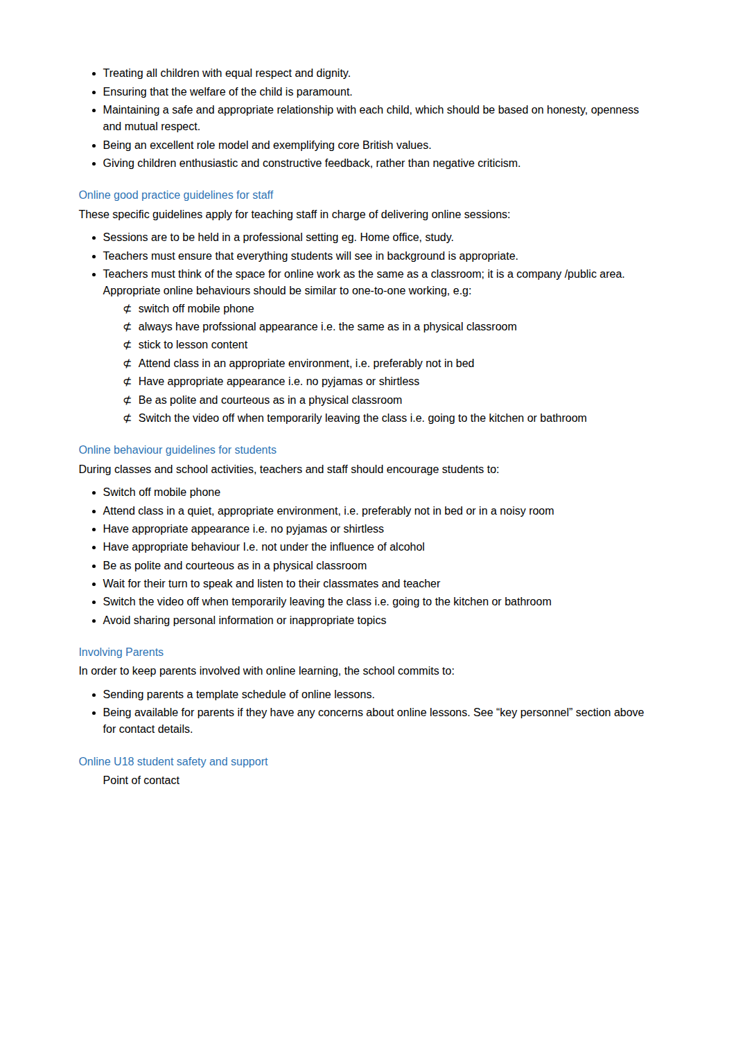Treating all children with equal respect and dignity.
Ensuring that the welfare of the child is paramount.
Maintaining a safe and appropriate relationship with each child, which should be based on honesty, openness and mutual respect.
Being an excellent role model and exemplifying core British values.
Giving children enthusiastic and constructive feedback, rather than negative criticism.
Online good practice guidelines for staff
These specific guidelines apply for teaching staff in charge of delivering online sessions:
Sessions are to be held in a professional setting eg. Home office, study.
Teachers must ensure that everything students will see in background is appropriate.
Teachers must think of the space for online work as the same as a classroom; it is a company /public area. Appropriate online behaviours should be similar to one-to-one working, e.g:
switch off mobile phone
always have profssional appearance i.e. the same as in a physical classroom
stick to lesson content
Attend class in an appropriate environment, i.e. preferably not in bed
Have appropriate appearance i.e. no pyjamas or shirtless
Be as polite and courteous as in a physical classroom
Switch the video off when temporarily leaving the class i.e. going to the kitchen or bathroom
Online behaviour guidelines for students
During classes and school activities, teachers and staff should encourage students to:
Switch off mobile phone
Attend class in a quiet, appropriate environment, i.e. preferably not in bed or in a noisy room
Have appropriate appearance i.e. no pyjamas or shirtless
Have appropriate behaviour I.e. not under the influence of alcohol
Be as polite and courteous as in a physical classroom
Wait for their turn to speak and listen to their classmates and teacher
Switch the video off when temporarily leaving the class i.e. going to the kitchen or bathroom
Avoid sharing personal information or inappropriate topics
Involving Parents
In order to keep parents involved with online learning, the school commits to:
Sending parents a template schedule of online lessons.
Being available for parents if they have any concerns about online lessons. See “key personnel” section above for contact details.
Online U18 student safety and support
Point of contact